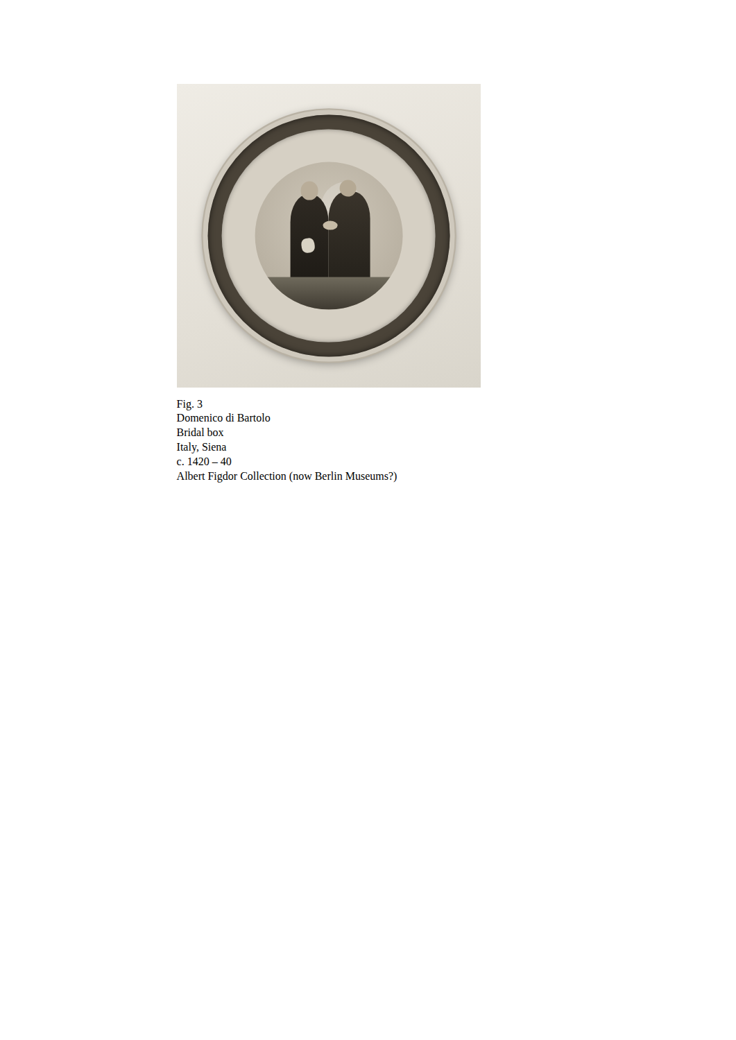Fig. 3 Domenico di Bartolo Bridal box Italy, Siena c. 1420 – 40 Albert Figdor Collection (now Berlin Museums?)